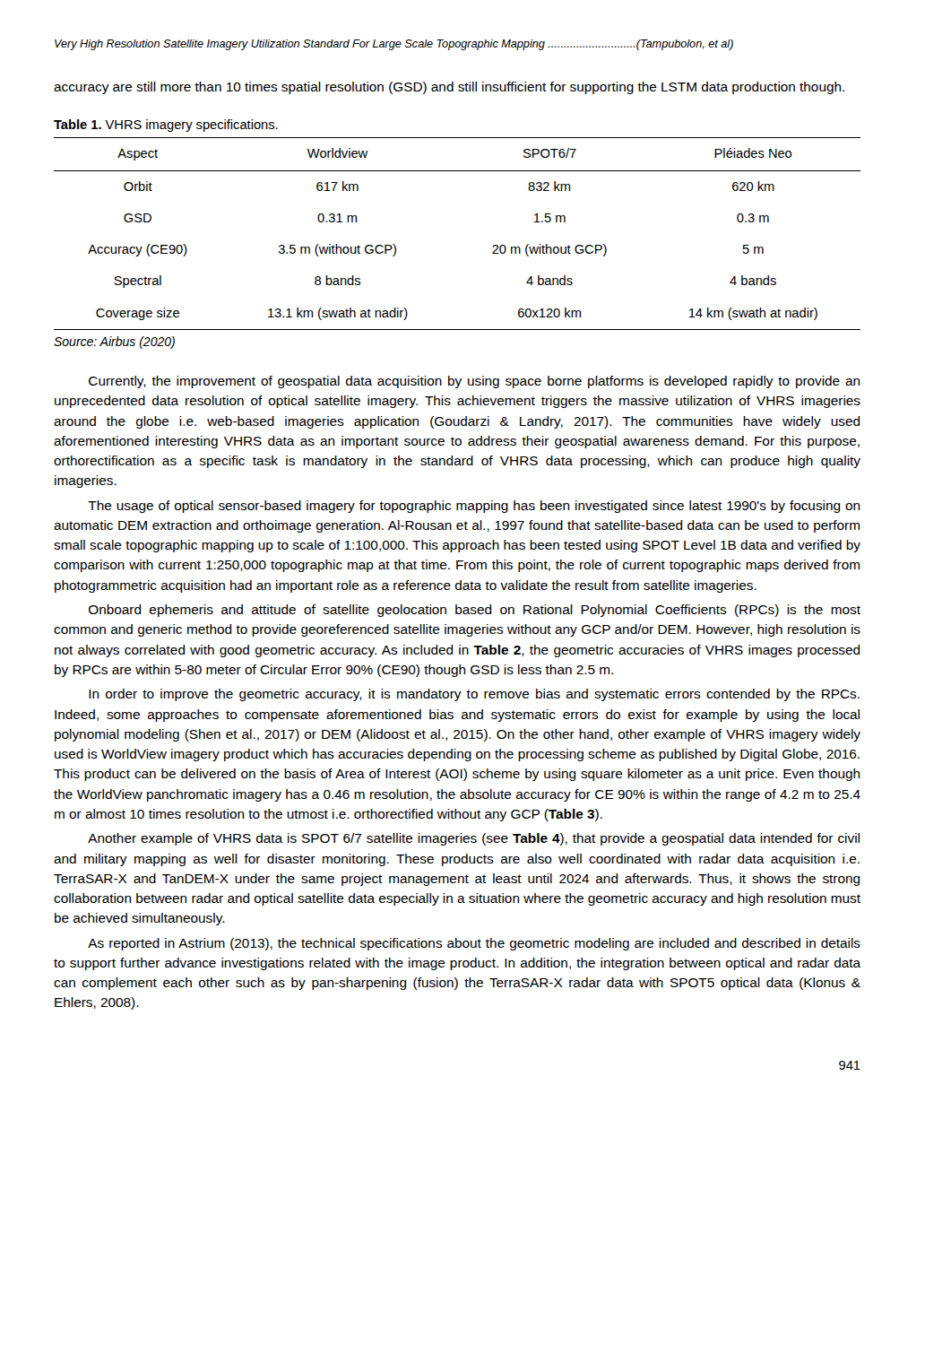Very High Resolution Satellite Imagery Utilization Standard For Large Scale Topographic Mapping ............................(Tampubolon, et al)
accuracy are still more than 10 times spatial resolution (GSD) and still insufficient for supporting the LSTM data production though.
Table 1. VHRS imagery specifications.
| Aspect | Worldview | SPOT6/7 | Pléiades Neo |
| --- | --- | --- | --- |
| Orbit | 617 km | 832 km | 620 km |
| GSD | 0.31 m | 1.5 m | 0.3 m |
| Accuracy (CE90) | 3.5 m (without GCP) | 20 m (without GCP) | 5 m |
| Spectral | 8 bands | 4 bands | 4 bands |
| Coverage size | 13.1 km (swath at nadir) | 60x120 km | 14 km (swath at nadir) |
Source: Airbus (2020)
Currently, the improvement of geospatial data acquisition by using space borne platforms is developed rapidly to provide an unprecedented data resolution of optical satellite imagery. This achievement triggers the massive utilization of VHRS imageries around the globe i.e. web-based imageries application (Goudarzi & Landry, 2017). The communities have widely used aforementioned interesting VHRS data as an important source to address their geospatial awareness demand. For this purpose, orthorectification as a specific task is mandatory in the standard of VHRS data processing, which can produce high quality imageries.
The usage of optical sensor-based imagery for topographic mapping has been investigated since latest 1990's by focusing on automatic DEM extraction and orthoimage generation. Al-Rousan et al., 1997 found that satellite-based data can be used to perform small scale topographic mapping up to scale of 1:100,000. This approach has been tested using SPOT Level 1B data and verified by comparison with current 1:250,000 topographic map at that time. From this point, the role of current topographic maps derived from photogrammetric acquisition had an important role as a reference data to validate the result from satellite imageries.
Onboard ephemeris and attitude of satellite geolocation based on Rational Polynomial Coefficients (RPCs) is the most common and generic method to provide georeferenced satellite imageries without any GCP and/or DEM. However, high resolution is not always correlated with good geometric accuracy. As included in Table 2, the geometric accuracies of VHRS images processed by RPCs are within 5-80 meter of Circular Error 90% (CE90) though GSD is less than 2.5 m.
In order to improve the geometric accuracy, it is mandatory to remove bias and systematic errors contended by the RPCs. Indeed, some approaches to compensate aforementioned bias and systematic errors do exist for example by using the local polynomial modeling (Shen et al., 2017) or DEM (Alidoost et al., 2015). On the other hand, other example of VHRS imagery widely used is WorldView imagery product which has accuracies depending on the processing scheme as published by Digital Globe, 2016. This product can be delivered on the basis of Area of Interest (AOI) scheme by using square kilometer as a unit price. Even though the WorldView panchromatic imagery has a 0.46 m resolution, the absolute accuracy for CE 90% is within the range of 4.2 m to 25.4 m or almost 10 times resolution to the utmost i.e. orthorectified without any GCP (Table 3).
Another example of VHRS data is SPOT 6/7 satellite imageries (see Table 4), that provide a geospatial data intended for civil and military mapping as well for disaster monitoring. These products are also well coordinated with radar data acquisition i.e. TerraSAR-X and TanDEM-X under the same project management at least until 2024 and afterwards. Thus, it shows the strong collaboration between radar and optical satellite data especially in a situation where the geometric accuracy and high resolution must be achieved simultaneously.
As reported in Astrium (2013), the technical specifications about the geometric modeling are included and described in details to support further advance investigations related with the image product. In addition, the integration between optical and radar data can complement each other such as by pan-sharpening (fusion) the TerraSAR-X radar data with SPOT5 optical data (Klonus & Ehlers, 2008).
941